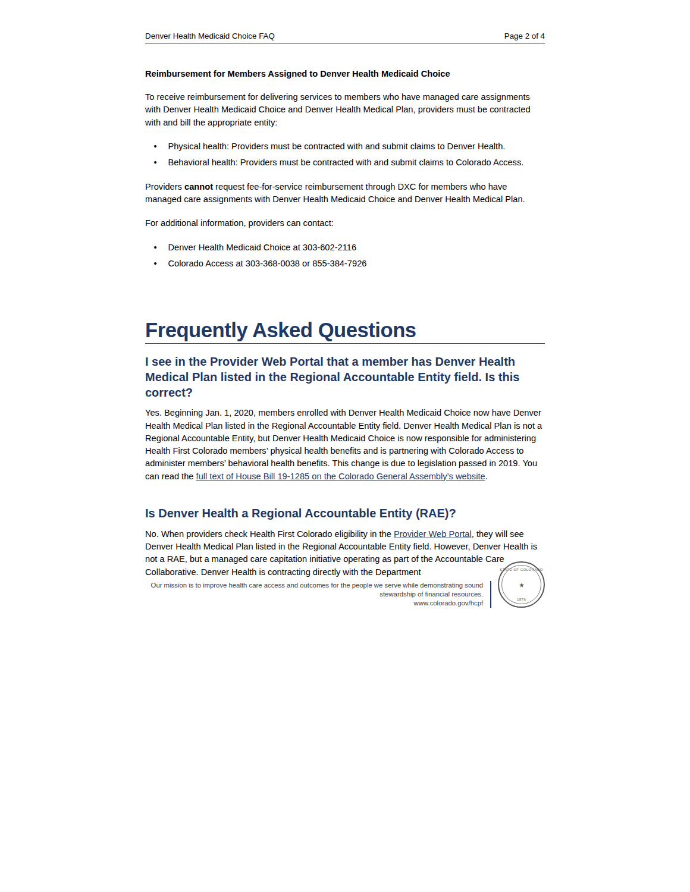Denver Health Medicaid Choice FAQ
Page 2 of 4
Reimbursement for Members Assigned to Denver Health Medicaid Choice
To receive reimbursement for delivering services to members who have managed care assignments with Denver Health Medicaid Choice and Denver Health Medical Plan, providers must be contracted with and bill the appropriate entity:
Physical health: Providers must be contracted with and submit claims to Denver Health.
Behavioral health: Providers must be contracted with and submit claims to Colorado Access.
Providers cannot request fee-for-service reimbursement through DXC for members who have managed care assignments with Denver Health Medicaid Choice and Denver Health Medical Plan.
For additional information, providers can contact:
Denver Health Medicaid Choice at 303-602-2116
Colorado Access at 303-368-0038 or 855-384-7926
Frequently Asked Questions
I see in the Provider Web Portal that a member has Denver Health Medical Plan listed in the Regional Accountable Entity field. Is this correct?
Yes. Beginning Jan. 1, 2020, members enrolled with Denver Health Medicaid Choice now have Denver Health Medical Plan listed in the Regional Accountable Entity field. Denver Health Medical Plan is not a Regional Accountable Entity, but Denver Health Medicaid Choice is now responsible for administering Health First Colorado members’ physical health benefits and is partnering with Colorado Access to administer members’ behavioral health benefits. This change is due to legislation passed in 2019. You can read the full text of House Bill 19-1285 on the Colorado General Assembly’s website.
Is Denver Health a Regional Accountable Entity (RAE)?
No. When providers check Health First Colorado eligibility in the Provider Web Portal, they will see Denver Health Medical Plan listed in the Regional Accountable Entity field. However, Denver Health is not a RAE, but a managed care capitation initiative operating as part of the Accountable Care Collaborative. Denver Health is contracting directly with the Department
Our mission is to improve health care access and outcomes for the people we serve while demonstrating sound
stewardship of financial resources.
www.colorado.gov/hcpf
STATE OF COLORADO
★
1876